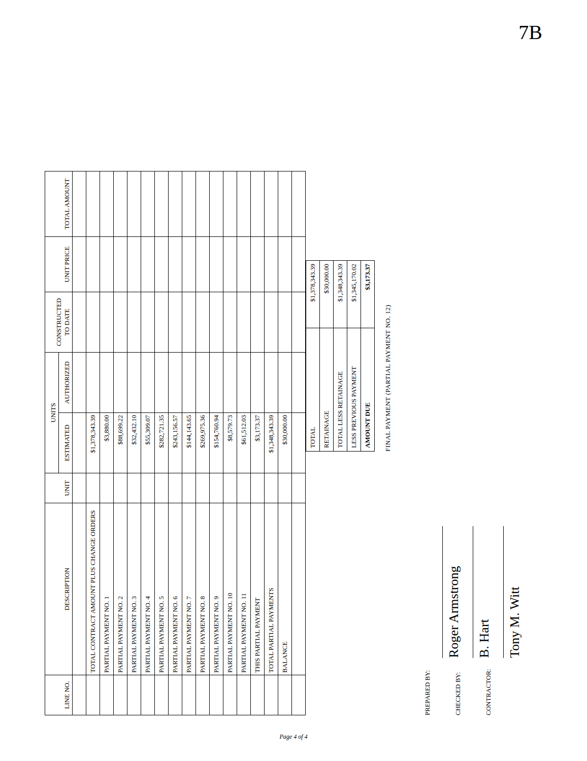7B
| LINE NO. | DESCRIPTION | UNIT | UNITS | CONSTRUCTED TO DATE | UNIT PRICE | TOTAL AMOUNT |
| --- | --- | --- | --- | --- | --- | --- |
| ESTIMATED | AUTHORIZED |
| | TOTAL CONTRACT AMOUNT PLUS CHANGE ORDERS | | $1,378,343.39 | | | | |
| | PARTIAL PAYMENT NO. 1 | | $3,880.00 | | | | |
| | PARTIAL PAYMENT NO. 2 | | $88,699.22 | | | | |
| | PARTIAL PAYMENT NO. 3 | | $32,432.10 | | | | |
| | PARTIAL PAYMENT NO. 4 | | $55,309.07 | | | | |
| | PARTIAL PAYMENT NO. 5 | | $282,721.35 | | | | |
| | PARTIAL PAYMENT NO. 6 | | $243,156.57 | | | | |
| | PARTIAL PAYMENT NO. 7 | | $144,143.65 | | | | |
| | PARTIAL PAYMENT NO. 8 | | $269,975.36 | | | | |
| | PARTIAL PAYMENT NO. 9 | | $154,760.94 | | | | |
| | PARTIAL PAYMENT NO. 10 | | $8,579.73 | | | | |
| | PARTIAL PAYMENT NO. 11 | | $61,512.03 | | | | |
| | THIS PARTIAL PAYMENT | | $3,173.37 | | | | |
| | TOTAL PARTIAL PAYMENTS | | $1,348,343.39 | | | | |
| | BALANCE | | $30,000.00 | | | | |
| TOTAL | $1,378,343.39 |
| RETAINAGE | $30,000.00 |
| TOTAL LESS RETAINAGE | $1,348,343.39 |
| LESS PREVIOUS PAYMENT | $1,345,170.02 |
| AMOUNT DUE | $3,173.37 |
FINAL PAYMENT (PARTIAL PAYMENT NO. 12)
PREPARED BY: Roger Armstrong
CHECKED BY: B. Hart
CONTRACTOR: Tony M. Witt
Page 4 of 4